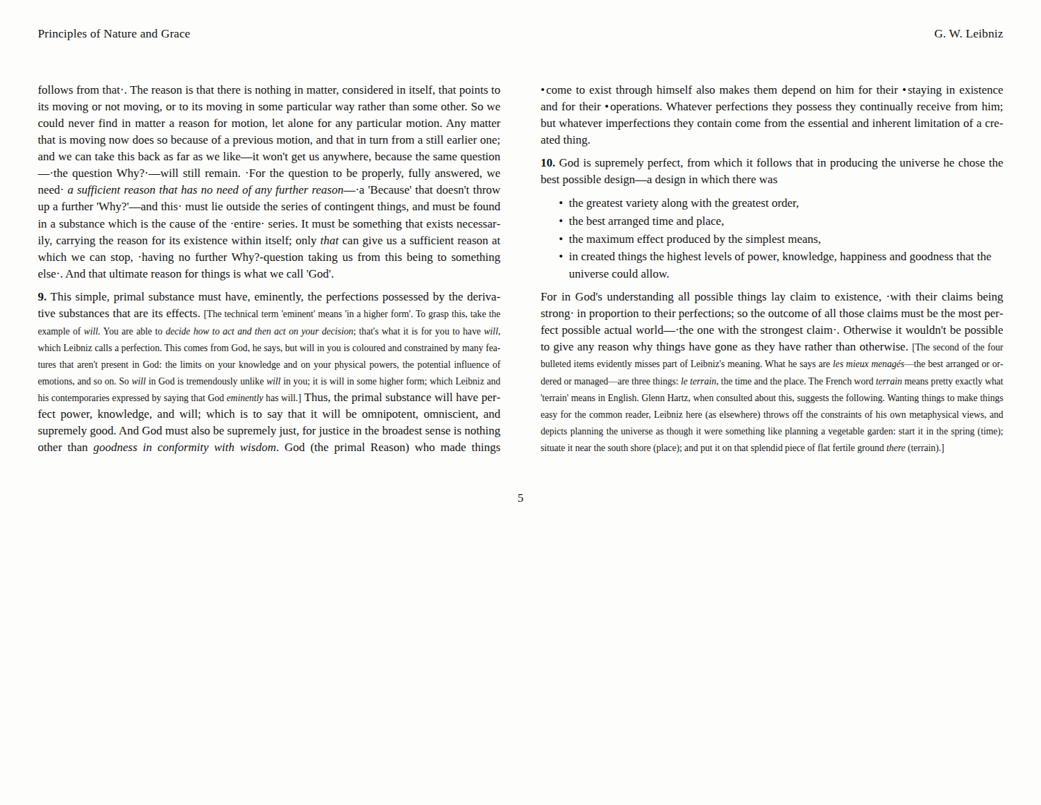Principles of Nature and Grace G. W. Leibniz
follows from that·. The reason is that there is nothing in matter, considered in itself, that points to its moving or not moving, or to its moving in some particular way rather than some other. So we could never find in matter a reason for motion, let alone for any particular motion. Any matter that is moving now does so because of a previous motion, and that in turn from a still earlier one; and we can take this back as far as we like—it won't get us anywhere, because the same question—·the question Why?·—will still remain. ·For the question to be properly, fully answered, we need· a sufficient reason that has no need of any further reason—·a 'Because' that doesn't throw up a further 'Why?'—and this· must lie outside the series of contingent things, and must be found in a substance which is the cause of the ·entire· series. It must be something that exists necessarily, carrying the reason for its existence within itself; only that can give us a sufficient reason at which we can stop, ·having no further Why?-question taking us from this being to something else·. And that ultimate reason for things is what we call 'God'.
9. This simple, primal substance must have, eminently, the perfections possessed by the derivative substances that are its effects. [The technical term 'eminent' means 'in a higher form'. To grasp this, take the example of will. You are able to decide how to act and then act on your decision; that's what it is for you to have will, which Leibniz calls a perfection. This comes from God, he says, but will in you is coloured and constrained by many features that aren't present in God: the limits on your knowledge and on your physical powers, the potential influence of emotions, and so on. So will in God is tremendously unlike will in you; it is will in some higher form; which Leibniz and his contemporaries expressed by saying that God eminently has will.] Thus, the primal substance will have perfect power, knowledge, and will; which is to say that it will be omnipotent, omniscient, and supremely good. And God must also be supremely just, for justice in the broadest sense is nothing other than goodness in conformity with wisdom. God (the primal Reason) who made things come to exist through himself also makes them depend on him for their staying in existence and for their operations. Whatever perfections they possess they continually receive from him; but whatever imperfections they contain come from the essential and inherent limitation of a created thing.
10. God is supremely perfect, from which it follows that in producing the universe he chose the best possible design—a design in which there was
the greatest variety along with the greatest order,
the best arranged time and place,
the maximum effect produced by the simplest means,
in created things the highest levels of power, knowledge, happiness and goodness that the universe could allow.
For in God's understanding all possible things lay claim to existence, ·with their claims being strong· in proportion to their perfections; so the outcome of all those claims must be the most perfect possible actual world—·the one with the strongest claim·. Otherwise it wouldn't be possible to give any reason why things have gone as they have rather than otherwise. [The second of the four bulleted items evidently misses part of Leibniz's meaning. What he says are les mieux menagés—the best arranged or ordered or managed—are three things: le terrain, the time and the place. The French word terrain means pretty exactly what 'terrain' means in English. Glenn Hartz, when consulted about this, suggests the following. Wanting things to make things easy for the common reader, Leibniz here (as elsewhere) throws off the constraints of his own metaphysical views, and depicts planning the universe as though it were something like planning a vegetable garden: start it in the spring (time); situate it near the south shore (place); and put it on that splendid piece of flat fertile ground there (terrain).]
5